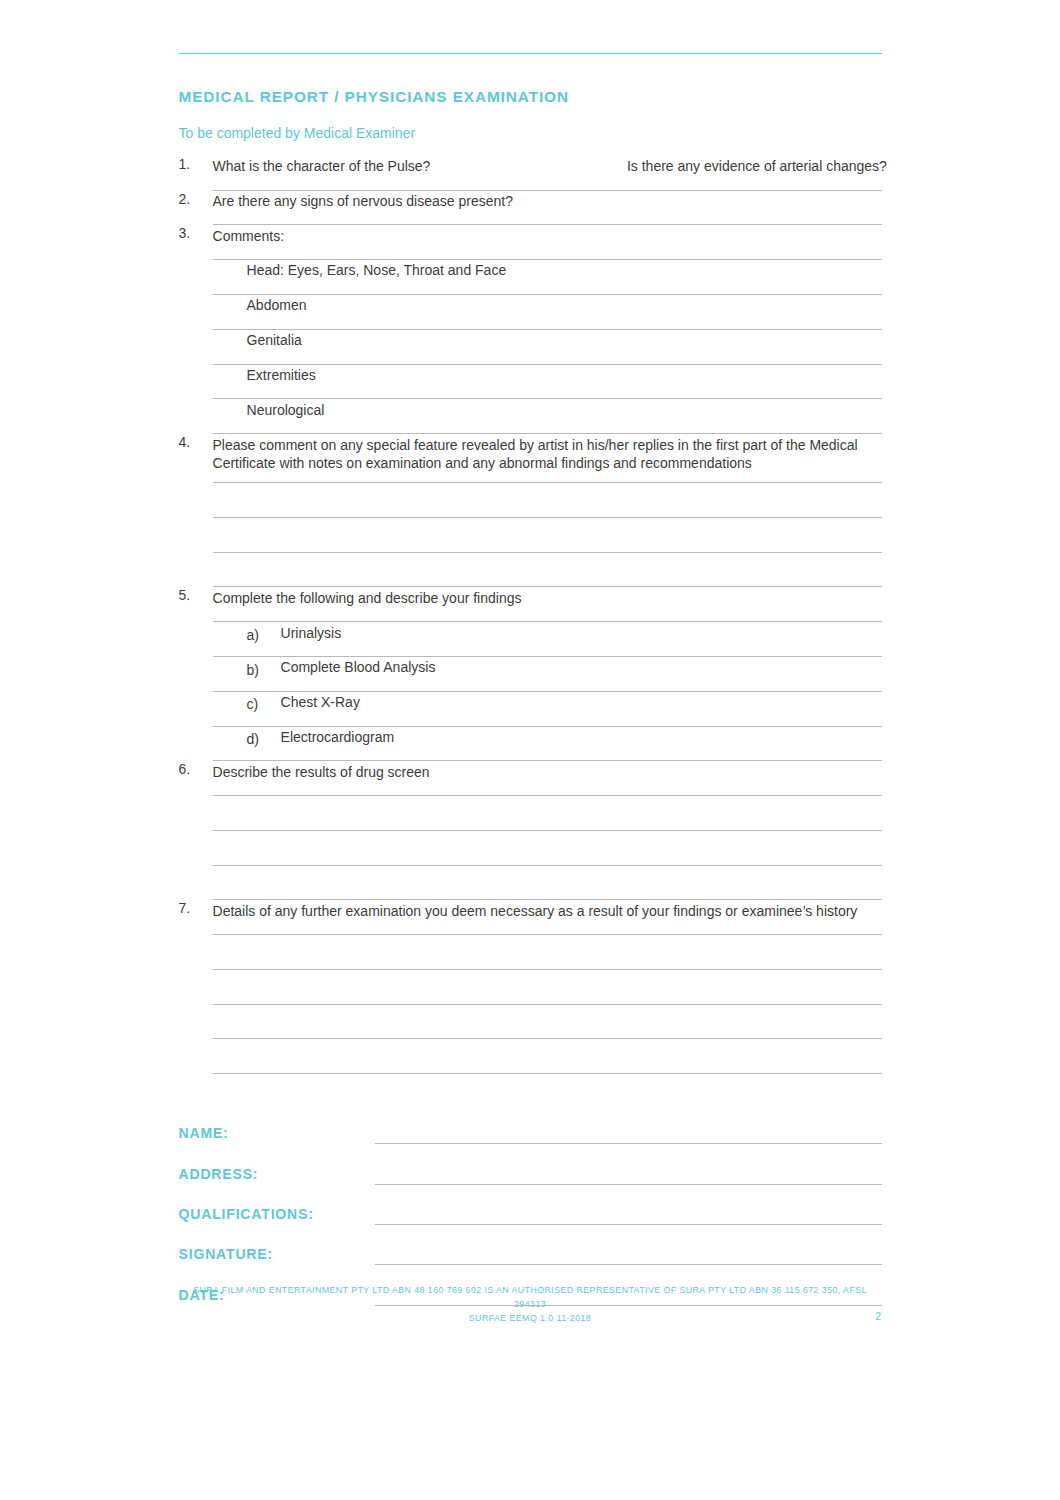Medical Report / Physicians Examination
To be completed by Medical Examiner
1. What is the character of the Pulse? Is there any evidence of arterial changes?
2. Are there any signs of nervous disease present?
3. Comments:
Head: Eyes, Ears, Nose, Throat and Face
Abdomen
Genitalia
Extremities
Neurological
4. Please comment on any special feature revealed by artist in his/her replies in the first part of the Medical Certificate with notes on examination and any abnormal findings and recommendations
5. Complete the following and describe your findings
a) Urinalysis
b) Complete Blood Analysis
c) Chest X-Ray
d) Electrocardiogram
6. Describe the results of drug screen
7. Details of any further examination you deem necessary as a result of your findings or examinee’s history
Name:
Address:
Qualifications:
Signature:
Date:
Sura Film and Entertainment Pty Ltd ABN 48 160 769 602 is an Authorised Representative of Sura Pty Ltd ABN 36 115 672 350, AFSL 294313
SURFAE EEMQ 1.0 11-2018 2